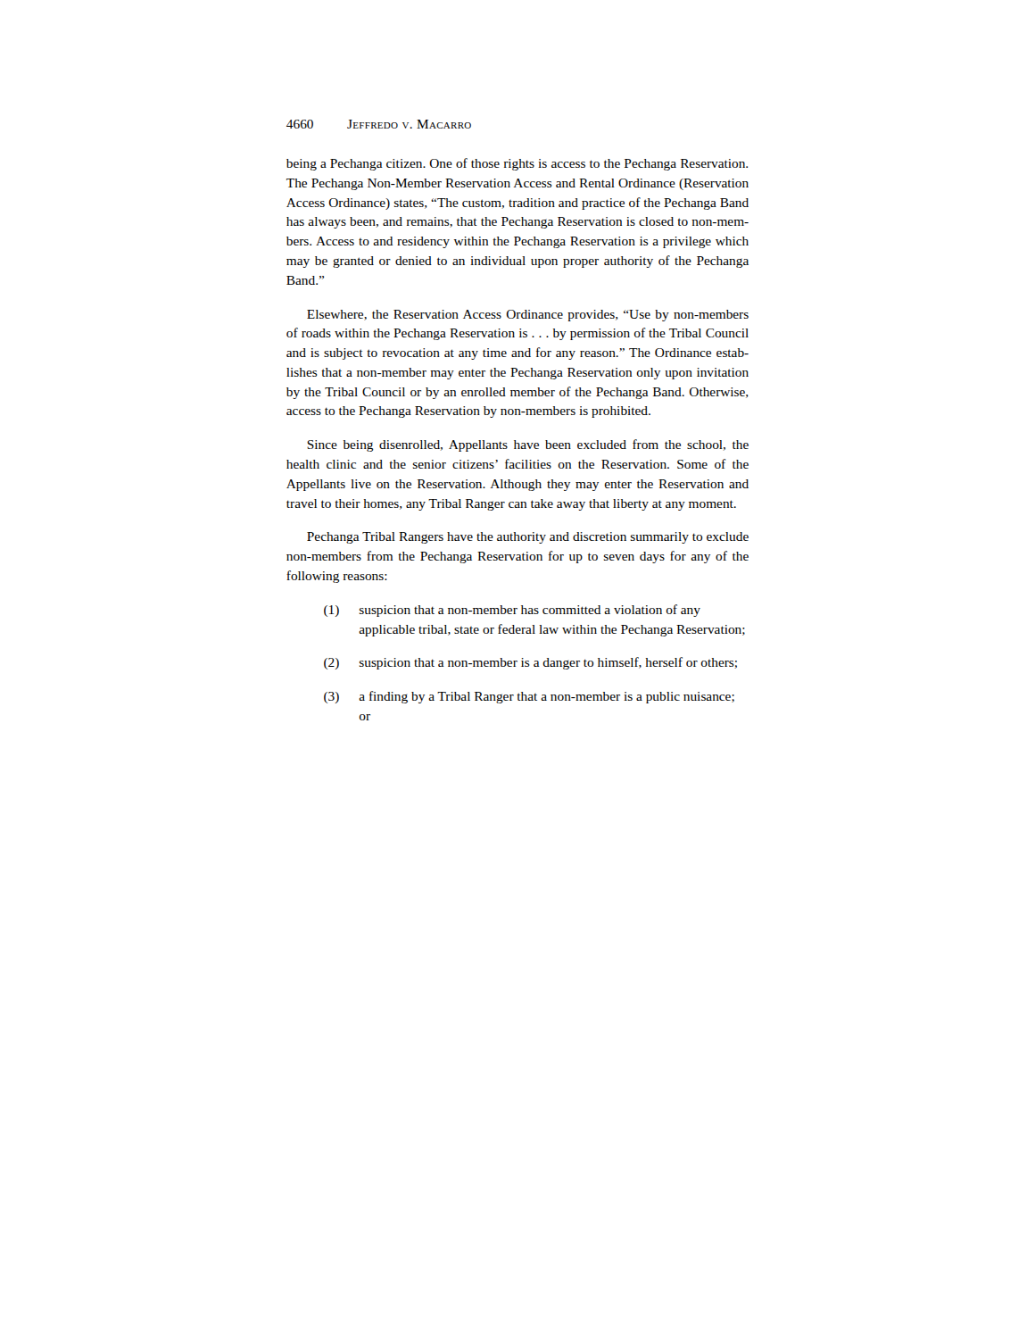4660 Jeffredo v. Macarro
being a Pechanga citizen. One of those rights is access to the Pechanga Reservation. The Pechanga Non-Member Reservation Access and Rental Ordinance (Reservation Access Ordinance) states, “The custom, tradition and practice of the Pechanga Band has always been, and remains, that the Pechanga Reservation is closed to non-members. Access to and residency within the Pechanga Reservation is a privilege which may be granted or denied to an individual upon proper authority of the Pechanga Band.”
Elsewhere, the Reservation Access Ordinance provides, “Use by non-members of roads within the Pechanga Reservation is . . . by permission of the Tribal Council and is subject to revocation at any time and for any reason.” The Ordinance establishes that a non-member may enter the Pechanga Reservation only upon invitation by the Tribal Council or by an enrolled member of the Pechanga Band. Otherwise, access to the Pechanga Reservation by non-members is prohibited.
Since being disenrolled, Appellants have been excluded from the school, the health clinic and the senior citizens’ facilities on the Reservation. Some of the Appellants live on the Reservation. Although they may enter the Reservation and travel to their homes, any Tribal Ranger can take away that liberty at any moment.
Pechanga Tribal Rangers have the authority and discretion summarily to exclude non-members from the Pechanga Reservation for up to seven days for any of the following reasons:
(1) suspicion that a non-member has committed a violation of any applicable tribal, state or federal law within the Pechanga Reservation;
(2) suspicion that a non-member is a danger to himself, herself or others;
(3) a finding by a Tribal Ranger that a non-member is a public nuisance; or